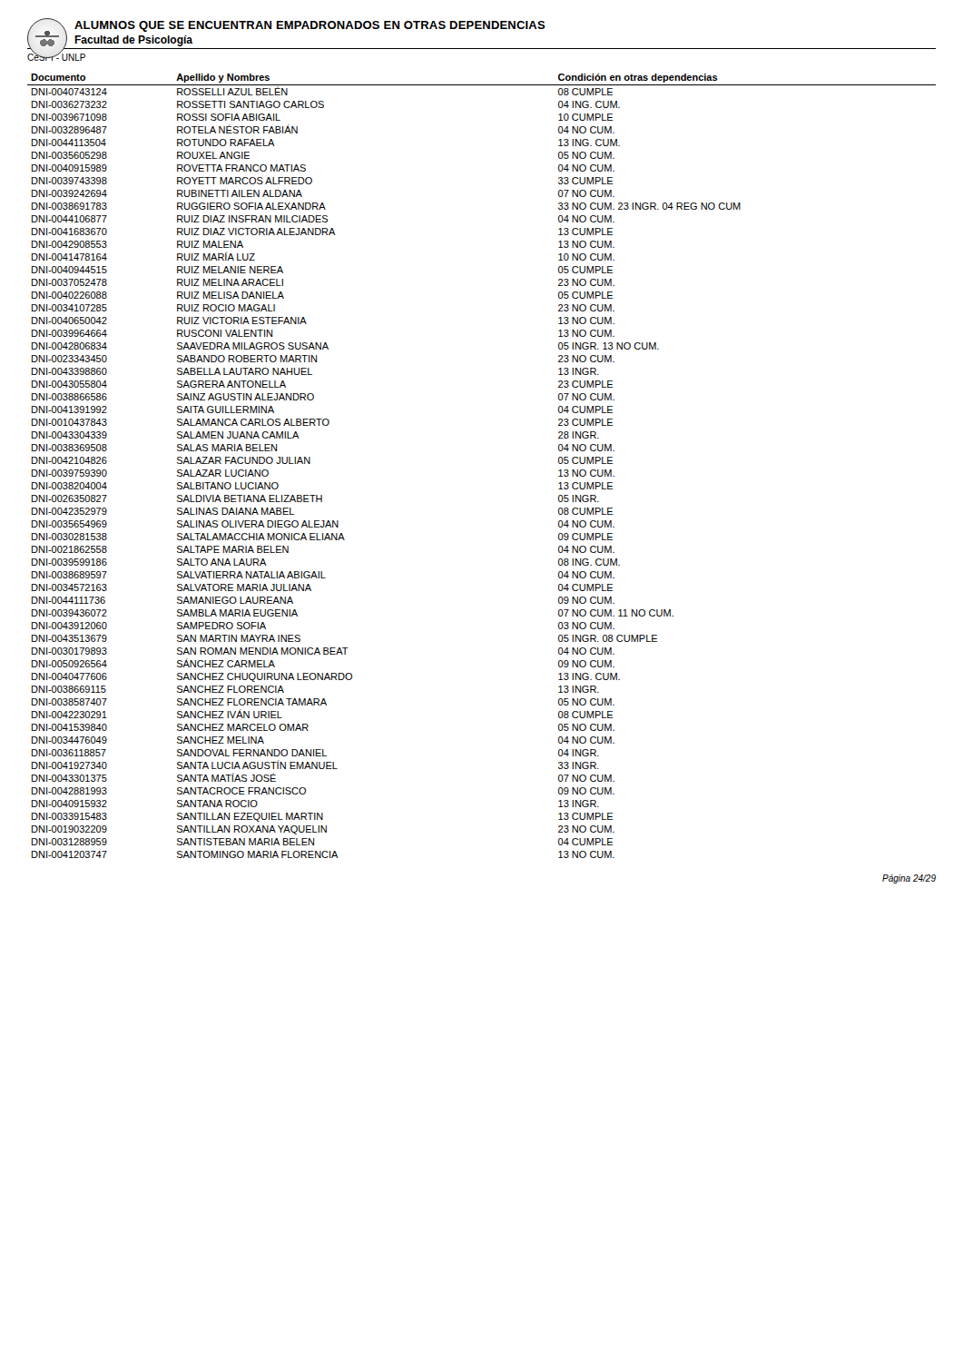ALUMNOS QUE SE ENCUENTRAN EMPADRONADOS EN OTRAS DEPENDENCIAS
Facultad de Psicología
CeSPI - UNLP
| Documento | Apellido y Nombres | Condición en otras dependencias |
| --- | --- | --- |
| DNI-0040743124 | ROSSELLI AZUL BELÉN | 08 CUMPLE |
| DNI-0036273232 | ROSSETTI SANTIAGO CARLOS | 04 ING. CUM. |
| DNI-0039671098 | ROSSI SOFIA ABIGAIL | 10 CUMPLE |
| DNI-0032896487 | ROTELA NÉSTOR FABIÁN | 04 NO CUM. |
| DNI-0044113504 | ROTUNDO RAFAELA | 13 ING. CUM. |
| DNI-0035605298 | ROUXEL ANGIE | 05 NO CUM. |
| DNI-0040915989 | ROVETTA FRANCO MATIAS | 04 NO CUM. |
| DNI-0039743398 | ROYETT MARCOS ALFREDO | 33 CUMPLE |
| DNI-0039242694 | RUBINETTI AILEN ALDANA | 07 NO CUM. |
| DNI-0038691783 | RUGGIERO SOFIA ALEXANDRA | 33 NO CUM. 23 INGR. 04 REG NO CUM |
| DNI-0044106877 | RUIZ DIAZ INSFRAN MILCIADES | 04 NO CUM. |
| DNI-0041683670 | RUIZ DIAZ VICTORIA ALEJANDRA | 13 CUMPLE |
| DNI-0042908553 | RUIZ MALENA | 13 NO CUM. |
| DNI-0041478164 | RUIZ MARÍA LUZ | 10 NO CUM. |
| DNI-0040944515 | RUIZ MELANIE NEREA | 05 CUMPLE |
| DNI-0037052478 | RUIZ MELINA ARACELI | 23 NO CUM. |
| DNI-0040226088 | RUIZ MELISA DANIELA | 05 CUMPLE |
| DNI-0034107285 | RUIZ ROCIO MAGALI | 23 NO CUM. |
| DNI-0040650042 | RUIZ VICTORIA ESTEFANIA | 13 NO CUM. |
| DNI-0039964664 | RUSCONI VALENTIN | 13 NO CUM. |
| DNI-0042806834 | SAAVEDRA MILAGROS SUSANA | 05 INGR. 13 NO CUM. |
| DNI-0023343450 | SABANDO ROBERTO MARTIN | 23 NO CUM. |
| DNI-0043398860 | SABELLA LAUTARO NAHUEL | 13 INGR. |
| DNI-0043055804 | SAGRERA ANTONELLA | 23 CUMPLE |
| DNI-0038866586 | SAINZ AGUSTIN ALEJANDRO | 07 NO CUM. |
| DNI-0041391992 | SAITA GUILLERMINA | 04 CUMPLE |
| DNI-0010437843 | SALAMANCA CARLOS ALBERTO | 23 CUMPLE |
| DNI-0043304339 | SALAMEN JUANA CAMILA | 28 INGR. |
| DNI-0038369508 | SALAS MARIA BELEN | 04 NO CUM. |
| DNI-0042104826 | SALAZAR FACUNDO JULIAN | 05 CUMPLE |
| DNI-0039759390 | SALAZAR LUCIANO | 13 NO CUM. |
| DNI-0038204004 | SALBITANO LUCIANO | 13 CUMPLE |
| DNI-0026350827 | SALDIVIA BETIANA ELIZABETH | 05 INGR. |
| DNI-0042352979 | SALINAS DAIANA MABEL | 08 CUMPLE |
| DNI-0035654969 | SALINAS OLIVERA DIEGO ALEJAN | 04 NO CUM. |
| DNI-0030281538 | SALTALAMACCHIA MONICA ELIANA | 09 CUMPLE |
| DNI-0021862558 | SALTAPE MARIA BELEN | 04 NO CUM. |
| DNI-0039599186 | SALTO ANA LAURA | 08 ING. CUM. |
| DNI-0038689597 | SALVATIERRA NATALIA ABIGAIL | 04 NO CUM. |
| DNI-0034572163 | SALVATORE MARIA JULIANA | 04 CUMPLE |
| DNI-0044111736 | SAMANIEGO LAUREANA | 09 NO CUM. |
| DNI-0039436072 | SAMBLA MARIA EUGENIA | 07 NO CUM. 11 NO CUM. |
| DNI-0043912060 | SAMPEDRO SOFIA | 03 NO CUM. |
| DNI-0043513679 | SAN MARTIN MAYRA INES | 05 INGR. 08 CUMPLE |
| DNI-0030179893 | SAN ROMAN MENDIA MONICA BEAT | 04 NO CUM. |
| DNI-0050926564 | SÁNCHEZ CARMELA | 09 NO CUM. |
| DNI-0040477606 | SANCHEZ CHUQUIRUNA LEONARDO | 13 ING. CUM. |
| DNI-0038669115 | SANCHEZ FLORENCIA | 13 INGR. |
| DNI-0038587407 | SANCHEZ FLORENCIA TAMARA | 05 NO CUM. |
| DNI-0042230291 | SANCHEZ IVÁN URIEL | 08 CUMPLE |
| DNI-0041539840 | SANCHEZ MARCELO OMAR | 05 NO CUM. |
| DNI-0034476049 | SANCHEZ MELINA | 04 NO CUM. |
| DNI-0036118857 | SANDOVAL FERNANDO DANIEL | 04 INGR. |
| DNI-0041927340 | SANTA LUCIA AGUSTÍN EMANUEL | 33 INGR. |
| DNI-0043301375 | SANTA MATÍAS JOSÉ | 07 NO CUM. |
| DNI-0042881993 | SANTACROCE FRANCISCO | 09 NO CUM. |
| DNI-0040915932 | SANTANA ROCIO | 13 INGR. |
| DNI-0033915483 | SANTILLAN EZEQUIEL MARTIN | 13 CUMPLE |
| DNI-0019032209 | SANTILLAN ROXANA YAQUELIN | 23 NO CUM. |
| DNI-0031288959 | SANTISTEBAN MARIA BELEN | 04 CUMPLE |
| DNI-0041203747 | SANTOMINGO MARIA FLORENCIA | 13 NO CUM. |
Página 24/29